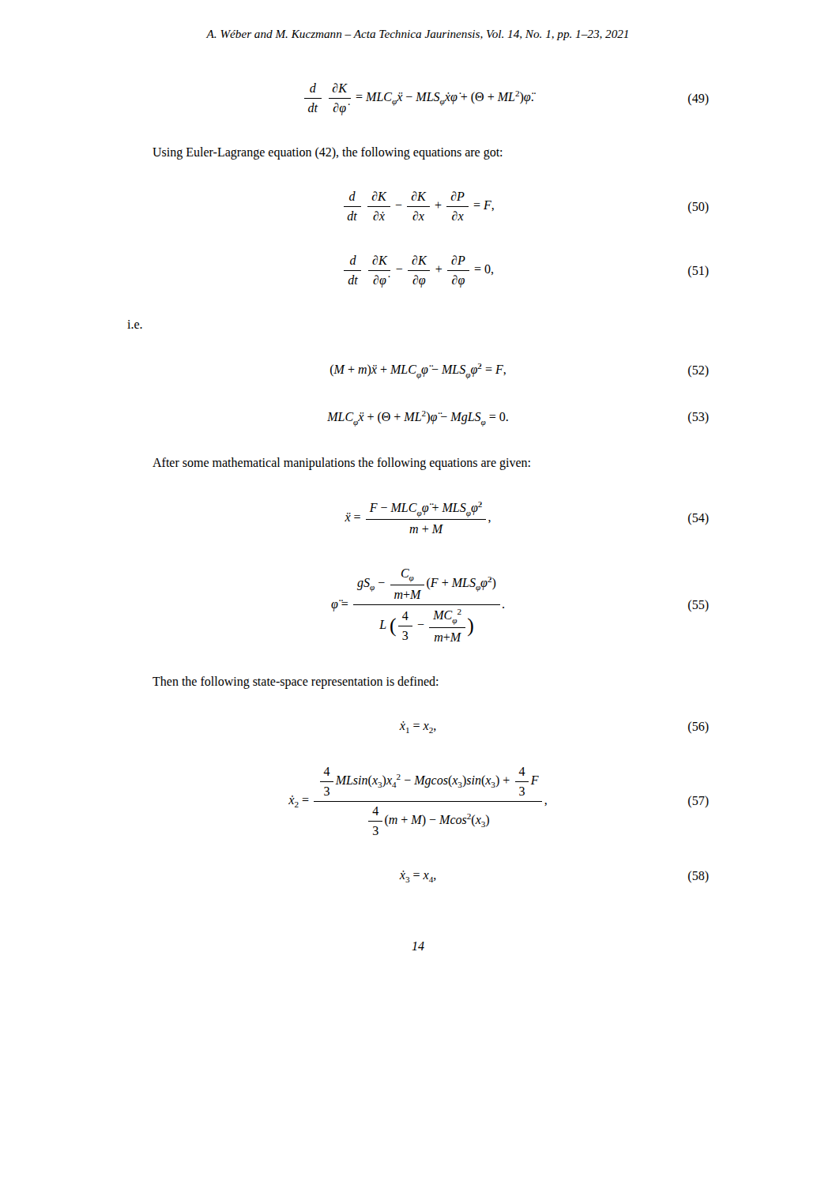A. Wéber and M. Kuczmann – Acta Technica Jaurinensis, Vol. 14, No. 1, pp. 1–23, 2021
ddt ∂K∂φ̇ = MLCφẍ − MLSφẋφ̇ + (Θ + ML2)φ̈.
(49)
Using Euler-Lagrange equation (42), the following equations are got:
ddt ∂K∂ẋ − ∂K∂x + ∂P∂x = F,
(50)
ddt ∂K∂φ̇ − ∂K∂φ + ∂P∂φ = 0,
(51)
i.e.
(M + m)ẍ + MLCφφ̈ − MLSφφ̇2 = F,
(52)
MLCφẍ + (Θ + ML2)φ̈ − MgLSφ = 0.
(53)
After some mathematical manipulations the following equations are given:
ẍ = F − MLCφφ̈ + MLSφφ̇2 m + M,
(54)
φ̈ = gSφ − Cφ m+M(F + MLSφφ̇2) L (43 − MCφ2 m+M) .
(55)
Then the following state-space representation is defined:
ẋ1 = x2,
(56)
ẋ2 = 43 MLsin(x3)x42 − Mgcos(x3)sin(x3) + 43 F 43(m + M) − Mcos2(x3) ,
(57)
ẋ3 = x4,
(58)
14